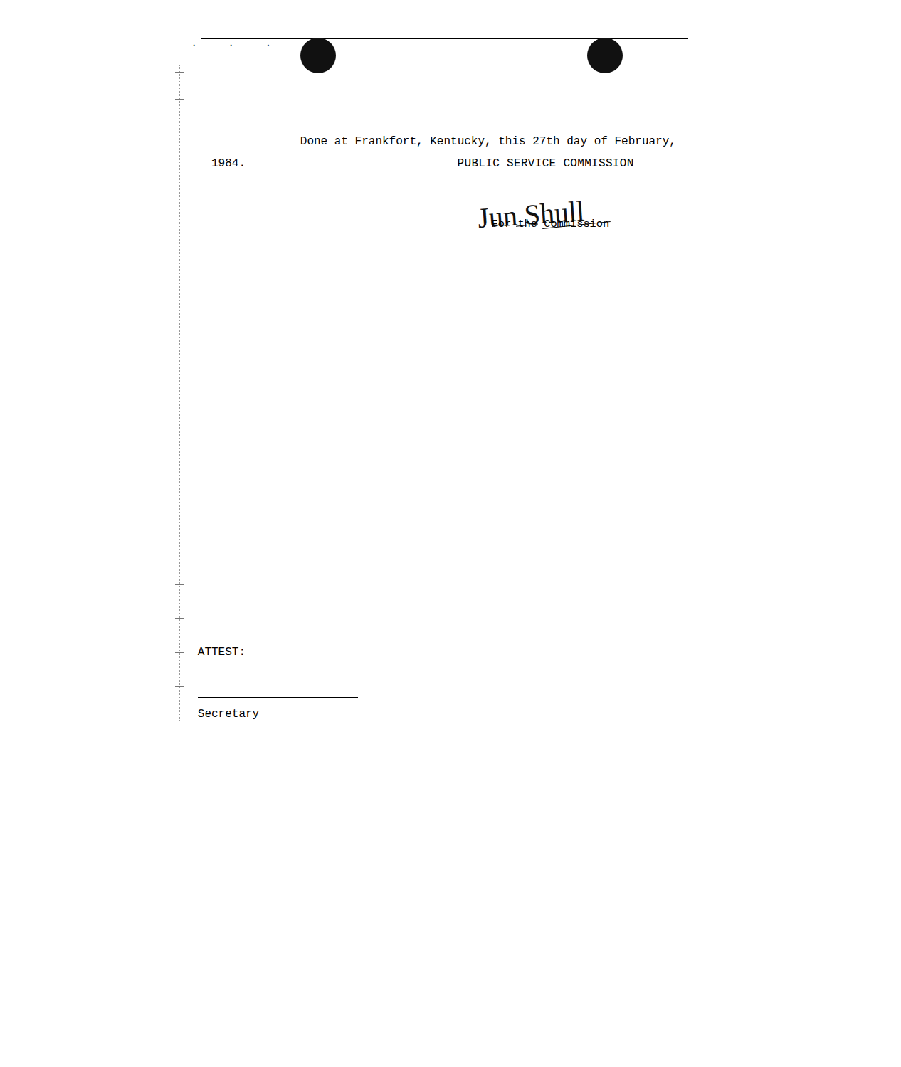. . .
Done at Frankfort, Kentucky, this 27th day of February,
1984. PUBLIC SERVICE COMMISSION
Jun Shull
For the Commission
ATTEST:
Secretary